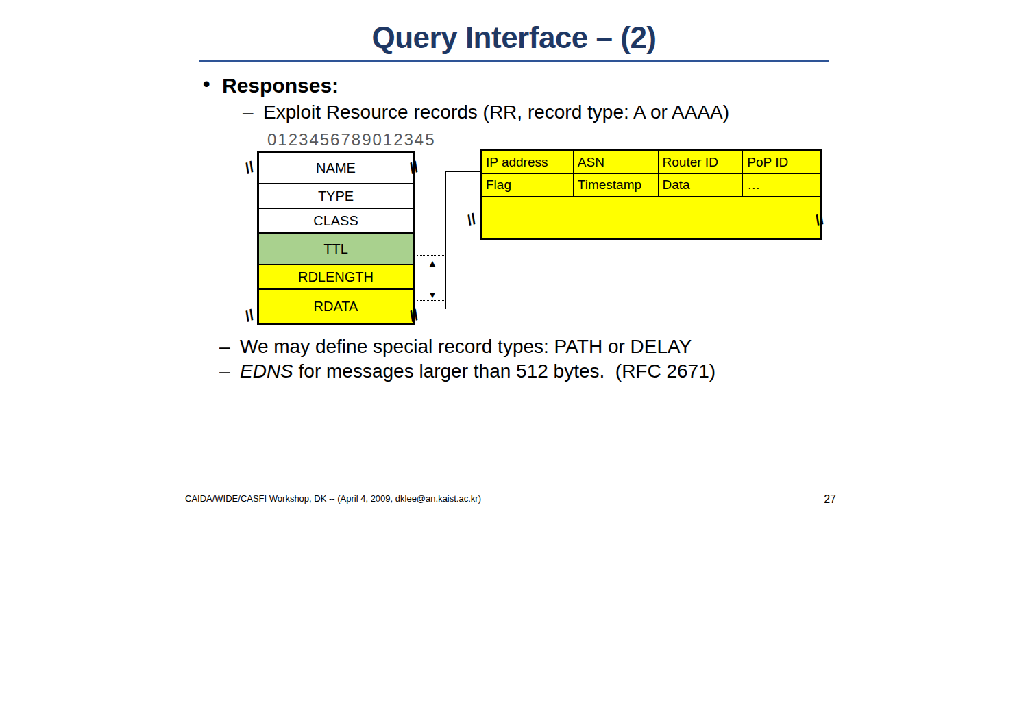Query Interface – (2)
Responses:
Exploit Resource records (RR, record type: A or AAAA)
0123456789012345
| NAME |
| TYPE |
| CLASS |
| TTL |
| RDLENGTH |
| RDATA |
// // // //
| IP address | ASN | Router ID | PoP ID |
| Flag | Timestamp | Data | … |
// //
▲
▼
We may define special record types: PATH or DELAY
EDNS for messages larger than 512 bytes. (RFC 2671)
CAIDA/WIDE/CASFI Workshop, DK -- (April 4, 2009, dklee@an.kaist.ac.kr) 27